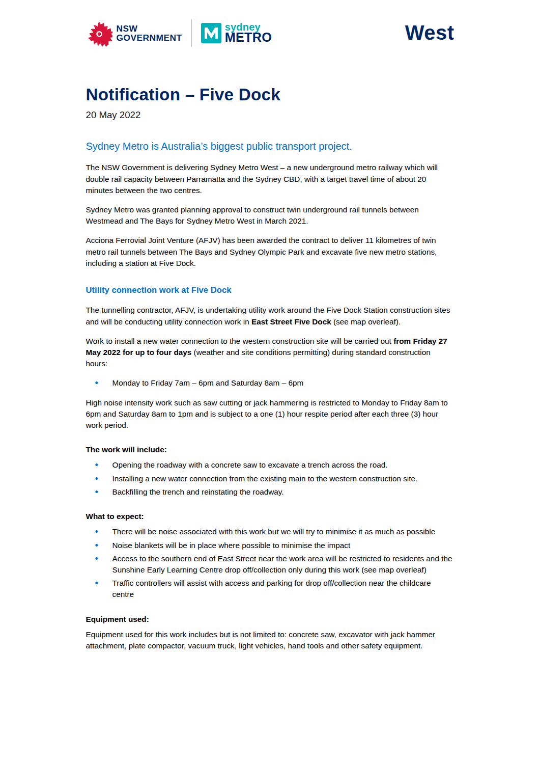NSW GOVERNMENT
sydney METRO
West
Notification – Five Dock
20 May 2022
Sydney Metro is Australia’s biggest public transport project.
The NSW Government is delivering Sydney Metro West – a new underground metro railway which will double rail capacity between Parramatta and the Sydney CBD, with a target travel time of about 20 minutes between the two centres.
Sydney Metro was granted planning approval to construct twin underground rail tunnels between Westmead and The Bays for Sydney Metro West in March 2021.
Acciona Ferrovial Joint Venture (AFJV) has been awarded the contract to deliver 11 kilometres of twin metro rail tunnels between The Bays and Sydney Olympic Park and excavate five new metro stations, including a station at Five Dock.
Utility connection work at Five Dock
The tunnelling contractor, AFJV, is undertaking utility work around the Five Dock Station construction sites and will be conducting utility connection work in East Street Five Dock (see map overleaf).
Work to install a new water connection to the western construction site will be carried out from Friday 27 May 2022 for up to four days (weather and site conditions permitting) during standard construction hours:
Monday to Friday 7am – 6pm and Saturday 8am – 6pm
High noise intensity work such as saw cutting or jack hammering is restricted to Monday to Friday 8am to 6pm and Saturday 8am to 1pm and is subject to a one (1) hour respite period after each three (3) hour work period.
The work will include:
Opening the roadway with a concrete saw to excavate a trench across the road.
Installing a new water connection from the existing main to the western construction site.
Backfilling the trench and reinstating the roadway.
What to expect:
There will be noise associated with this work but we will try to minimise it as much as possible
Noise blankets will be in place where possible to minimise the impact
Access to the southern end of East Street near the work area will be restricted to residents and the Sunshine Early Learning Centre drop off/collection only during this work (see map overleaf)
Traffic controllers will assist with access and parking for drop off/collection near the childcare centre
Equipment used:
Equipment used for this work includes but is not limited to: concrete saw, excavator with jack hammer attachment, plate compactor, vacuum truck, light vehicles, hand tools and other safety equipment.